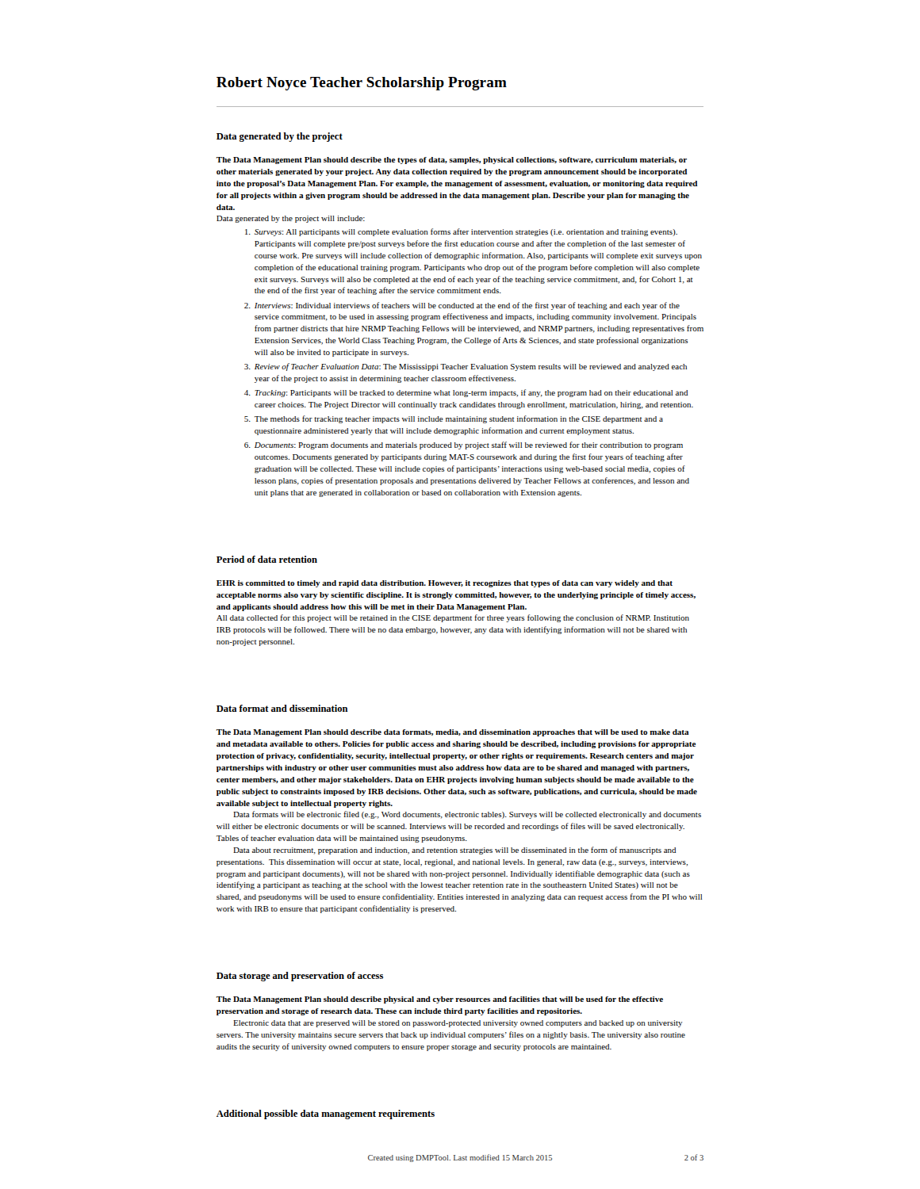Robert Noyce Teacher Scholarship Program
Data generated by the project
The Data Management Plan should describe the types of data, samples, physical collections, software, curriculum materials, or other materials generated by your project. Any data collection required by the program announcement should be incorporated into the proposal’s Data Management Plan. For example, the management of assessment, evaluation, or monitoring data required for all projects within a given program should be addressed in the data management plan. Describe your plan for managing the data.
Data generated by the project will include:
Surveys: All participants will complete evaluation forms after intervention strategies (i.e. orientation and training events). Participants will complete pre/post surveys before the first education course and after the completion of the last semester of course work. Pre surveys will include collection of demographic information. Also, participants will complete exit surveys upon completion of the educational training program. Participants who drop out of the program before completion will also complete exit surveys. Surveys will also be completed at the end of each year of the teaching service commitment, and, for Cohort 1, at the end of the first year of teaching after the service commitment ends.
Interviews: Individual interviews of teachers will be conducted at the end of the first year of teaching and each year of the service commitment, to be used in assessing program effectiveness and impacts, including community involvement. Principals from partner districts that hire NRMP Teaching Fellows will be interviewed, and NRMP partners, including representatives from Extension Services, the World Class Teaching Program, the College of Arts & Sciences, and state professional organizations will also be invited to participate in surveys.
Review of Teacher Evaluation Data: The Mississippi Teacher Evaluation System results will be reviewed and analyzed each year of the project to assist in determining teacher classroom effectiveness.
Tracking: Participants will be tracked to determine what long-term impacts, if any, the program had on their educational and career choices. The Project Director will continually track candidates through enrollment, matriculation, hiring, and retention.
The methods for tracking teacher impacts will include maintaining student information in the CISE department and a questionnaire administered yearly that will include demographic information and current employment status.
Documents: Program documents and materials produced by project staff will be reviewed for their contribution to program outcomes. Documents generated by participants during MAT-S coursework and during the first four years of teaching after graduation will be collected. These will include copies of participants’ interactions using web-based social media, copies of lesson plans, copies of presentation proposals and presentations delivered by Teacher Fellows at conferences, and lesson and unit plans that are generated in collaboration or based on collaboration with Extension agents.
Period of data retention
EHR is committed to timely and rapid data distribution. However, it recognizes that types of data can vary widely and that acceptable norms also vary by scientific discipline. It is strongly committed, however, to the underlying principle of timely access, and applicants should address how this will be met in their Data Management Plan.
All data collected for this project will be retained in the CISE department for three years following the conclusion of NRMP. Institution IRB protocols will be followed. There will be no data embargo, however, any data with identifying information will not be shared with non-project personnel.
Data format and dissemination
The Data Management Plan should describe data formats, media, and dissemination approaches that will be used to make data and metadata available to others. Policies for public access and sharing should be described, including provisions for appropriate protection of privacy, confidentiality, security, intellectual property, or other rights or requirements. Research centers and major partnerships with industry or other user communities must also address how data are to be shared and managed with partners, center members, and other major stakeholders. Data on EHR projects involving human subjects should be made available to the public subject to constraints imposed by IRB decisions. Other data, such as software, publications, and curricula, should be made available subject to intellectual property rights.
Data formats will be electronic filed (e.g., Word documents, electronic tables). Surveys will be collected electronically and documents will either be electronic documents or will be scanned. Interviews will be recorded and recordings of files will be saved electronically. Tables of teacher evaluation data will be maintained using pseudonyms.
Data about recruitment, preparation and induction, and retention strategies will be disseminated in the form of manuscripts and presentations. This dissemination will occur at state, local, regional, and national levels. In general, raw data (e.g., surveys, interviews, program and participant documents), will not be shared with non-project personnel. Individually identifiable demographic data (such as identifying a participant as teaching at the school with the lowest teacher retention rate in the southeastern United States) will not be shared, and pseudonyms will be used to ensure confidentiality. Entities interested in analyzing data can request access from the PI who will work with IRB to ensure that participant confidentiality is preserved.
Data storage and preservation of access
The Data Management Plan should describe physical and cyber resources and facilities that will be used for the effective preservation and storage of research data. These can include third party facilities and repositories.
Electronic data that are preserved will be stored on password-protected university owned computers and backed up on university servers. The university maintains secure servers that back up individual computers’ files on a nightly basis. The university also routine audits the security of university owned computers to ensure proper storage and security protocols are maintained.
Additional possible data management requirements
Created using DMPTool. Last modified 15 March 2015
2 of 3